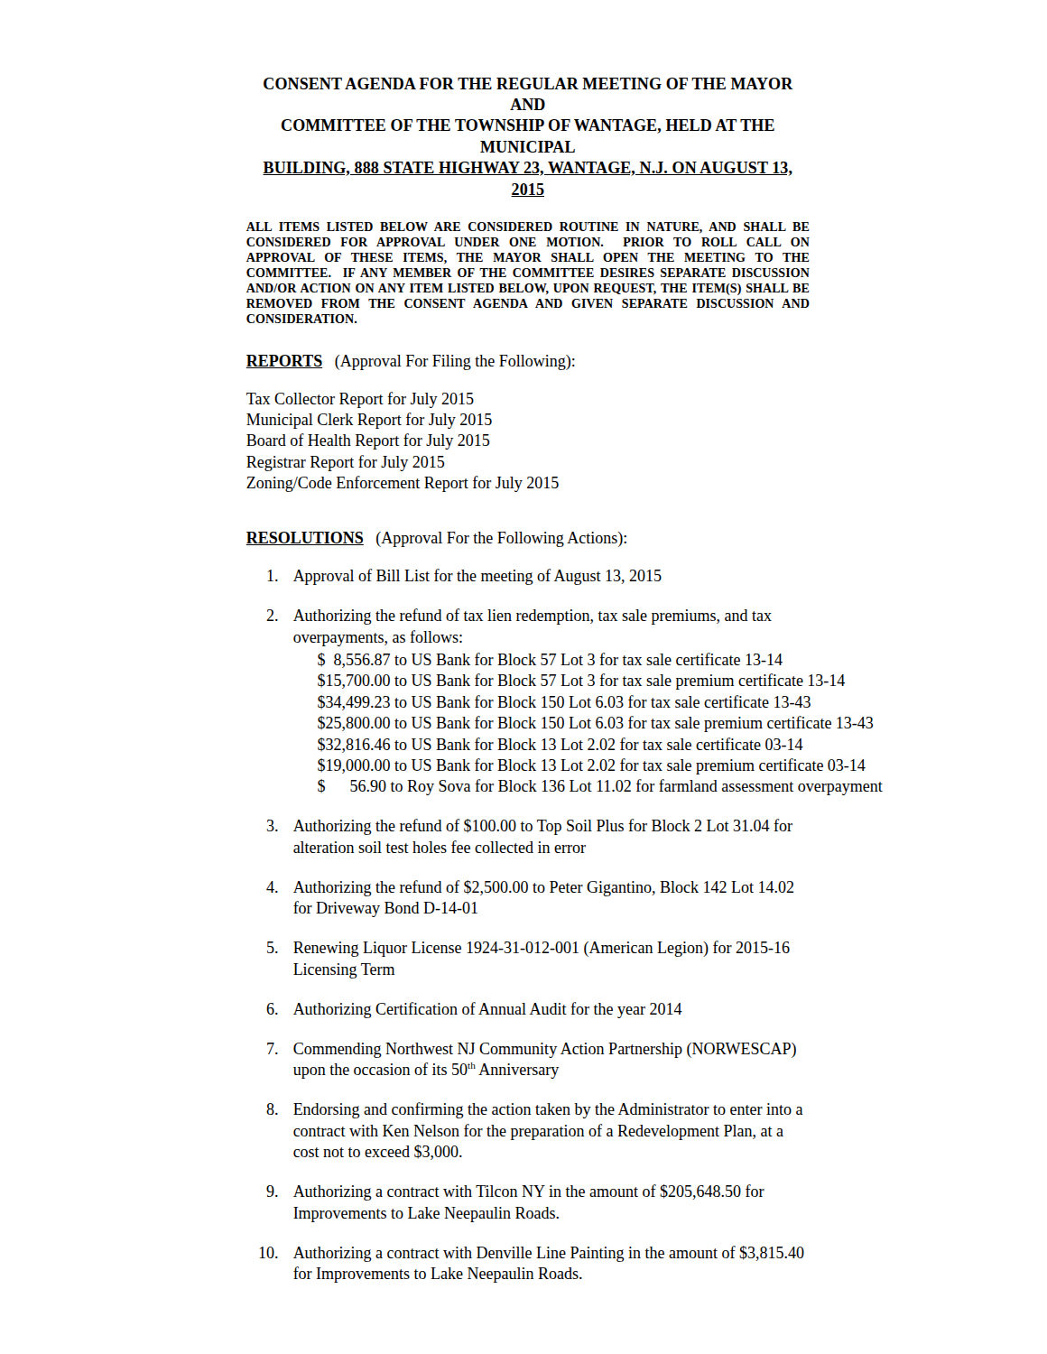CONSENT AGENDA FOR THE REGULAR MEETING OF THE MAYOR AND
COMMITTEE OF THE TOWNSHIP OF WANTAGE, HELD AT THE MUNICIPAL
BUILDING, 888 STATE HIGHWAY 23, WANTAGE, N.J. ON AUGUST 13, 2015
ALL ITEMS LISTED BELOW ARE CONSIDERED ROUTINE IN NATURE, AND SHALL BE CONSIDERED FOR APPROVAL UNDER ONE MOTION. PRIOR TO ROLL CALL ON APPROVAL OF THESE ITEMS, THE MAYOR SHALL OPEN THE MEETING TO THE COMMITTEE. IF ANY MEMBER OF THE COMMITTEE DESIRES SEPARATE DISCUSSION AND/OR ACTION ON ANY ITEM LISTED BELOW, UPON REQUEST, THE ITEM(S) SHALL BE REMOVED FROM THE CONSENT AGENDA AND GIVEN SEPARATE DISCUSSION AND CONSIDERATION.
REPORTS (Approval For Filing the Following):
Tax Collector Report for July 2015
Municipal Clerk Report for July 2015
Board of Health Report for July 2015
Registrar Report for July 2015
Zoning/Code Enforcement Report for July 2015
RESOLUTIONS (Approval For the Following Actions):
Approval of Bill List for the meeting of August 13, 2015
Authorizing the refund of tax lien redemption, tax sale premiums, and tax overpayments, as follows:
$ 8,556.87 to US Bank for Block 57 Lot 3 for tax sale certificate 13-14
$15,700.00 to US Bank for Block 57 Lot 3 for tax sale premium certificate 13-14
$34,499.23 to US Bank for Block 150 Lot 6.03 for tax sale certificate 13-43
$25,800.00 to US Bank for Block 150 Lot 6.03 for tax sale premium certificate 13-43
$32,816.46 to US Bank for Block 13 Lot 2.02 for tax sale certificate 03-14
$19,000.00 to US Bank for Block 13 Lot 2.02 for tax sale premium certificate 03-14
$ 56.90 to Roy Sova for Block 136 Lot 11.02 for farmland assessment overpayment
Authorizing the refund of $100.00 to Top Soil Plus for Block 2 Lot 31.04 for alteration soil test holes fee collected in error
Authorizing the refund of $2,500.00 to Peter Gigantino, Block 142 Lot 14.02 for Driveway Bond D-14-01
Renewing Liquor License 1924-31-012-001 (American Legion) for 2015-16 Licensing Term
Authorizing Certification of Annual Audit for the year 2014
Commending Northwest NJ Community Action Partnership (NORWESCAP) upon the occasion of its 50th Anniversary
Endorsing and confirming the action taken by the Administrator to enter into a contract with Ken Nelson for the preparation of a Redevelopment Plan, at a cost not to exceed $3,000.
Authorizing a contract with Tilcon NY in the amount of $205,648.50 for Improvements to Lake Neepaulin Roads.
Authorizing a contract with Denville Line Painting in the amount of $3,815.40 for Improvements to Lake Neepaulin Roads.